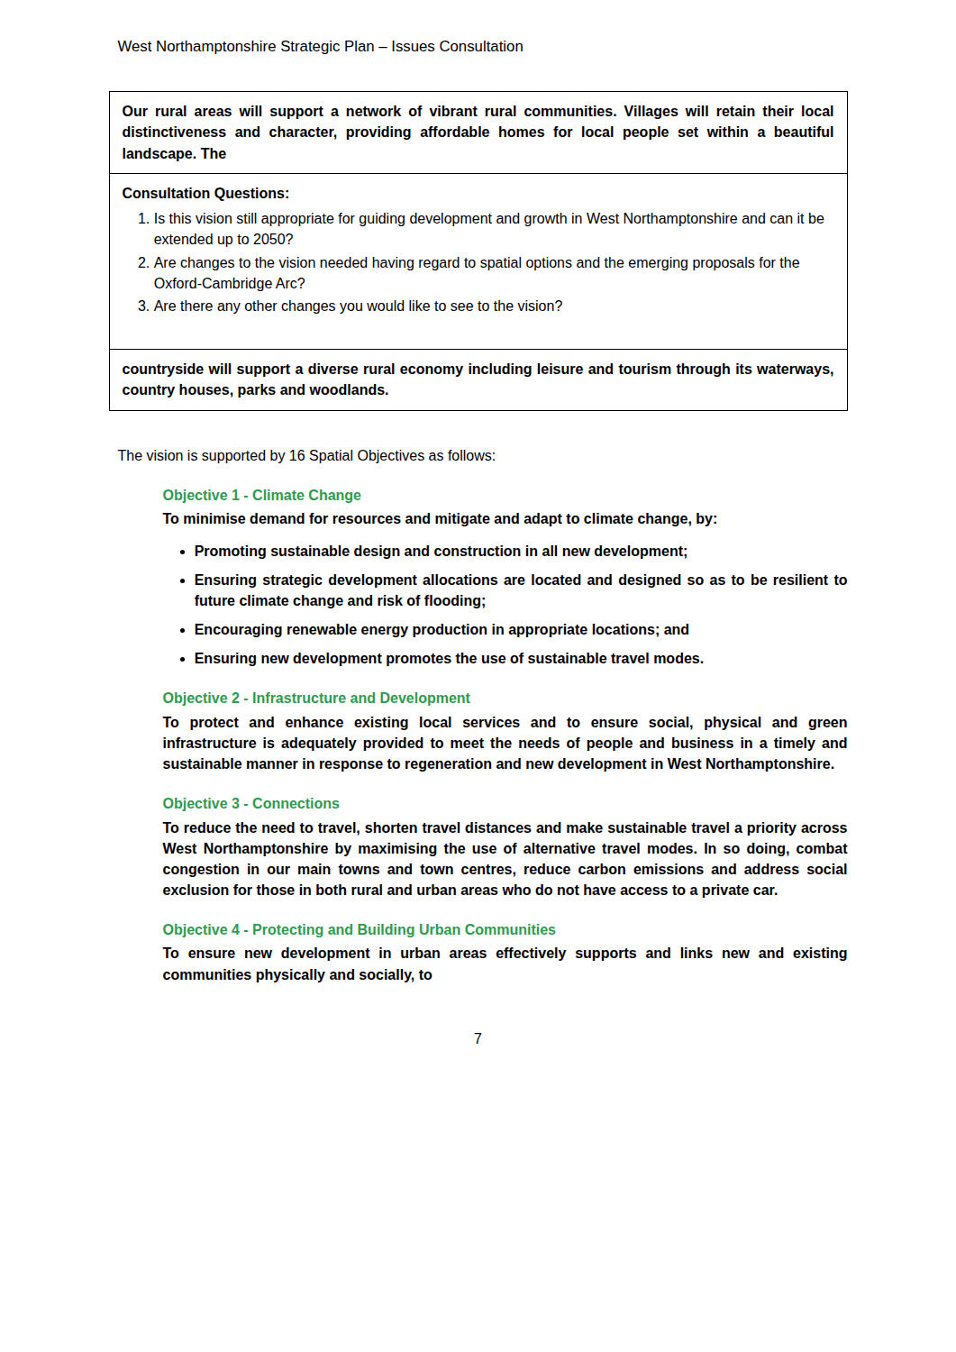West Northamptonshire Strategic Plan – Issues Consultation
Our rural areas will support a network of vibrant rural communities. Villages will retain their local distinctiveness and character, providing affordable homes for local people set within a beautiful landscape. The
Consultation Questions:
Is this vision still appropriate for guiding development and growth in West Northamptonshire and can it be extended up to 2050?
Are changes to the vision needed having regard to spatial options and the emerging proposals for the Oxford-Cambridge Arc?
Are there any other changes you would like to see to the vision?
countryside will support a diverse rural economy including leisure and tourism through its waterways, country houses, parks and woodlands.
The vision is supported by 16 Spatial Objectives as follows:
Objective 1 - Climate Change
To minimise demand for resources and mitigate and adapt to climate change, by:
Promoting sustainable design and construction in all new development;
Ensuring strategic development allocations are located and designed so as to be resilient to future climate change and risk of flooding;
Encouraging renewable energy production in appropriate locations; and
Ensuring new development promotes the use of sustainable travel modes.
Objective 2 - Infrastructure and Development
To protect and enhance existing local services and to ensure social, physical and green infrastructure is adequately provided to meet the needs of people and business in a timely and sustainable manner in response to regeneration and new development in West Northamptonshire.
Objective 3 - Connections
To reduce the need to travel, shorten travel distances and make sustainable travel a priority across West Northamptonshire by maximising the use of alternative travel modes. In so doing, combat congestion in our main towns and town centres, reduce carbon emissions and address social exclusion for those in both rural and urban areas who do not have access to a private car.
Objective 4 - Protecting and Building Urban Communities
To ensure new development in urban areas effectively supports and links new and existing communities physically and socially, to
7